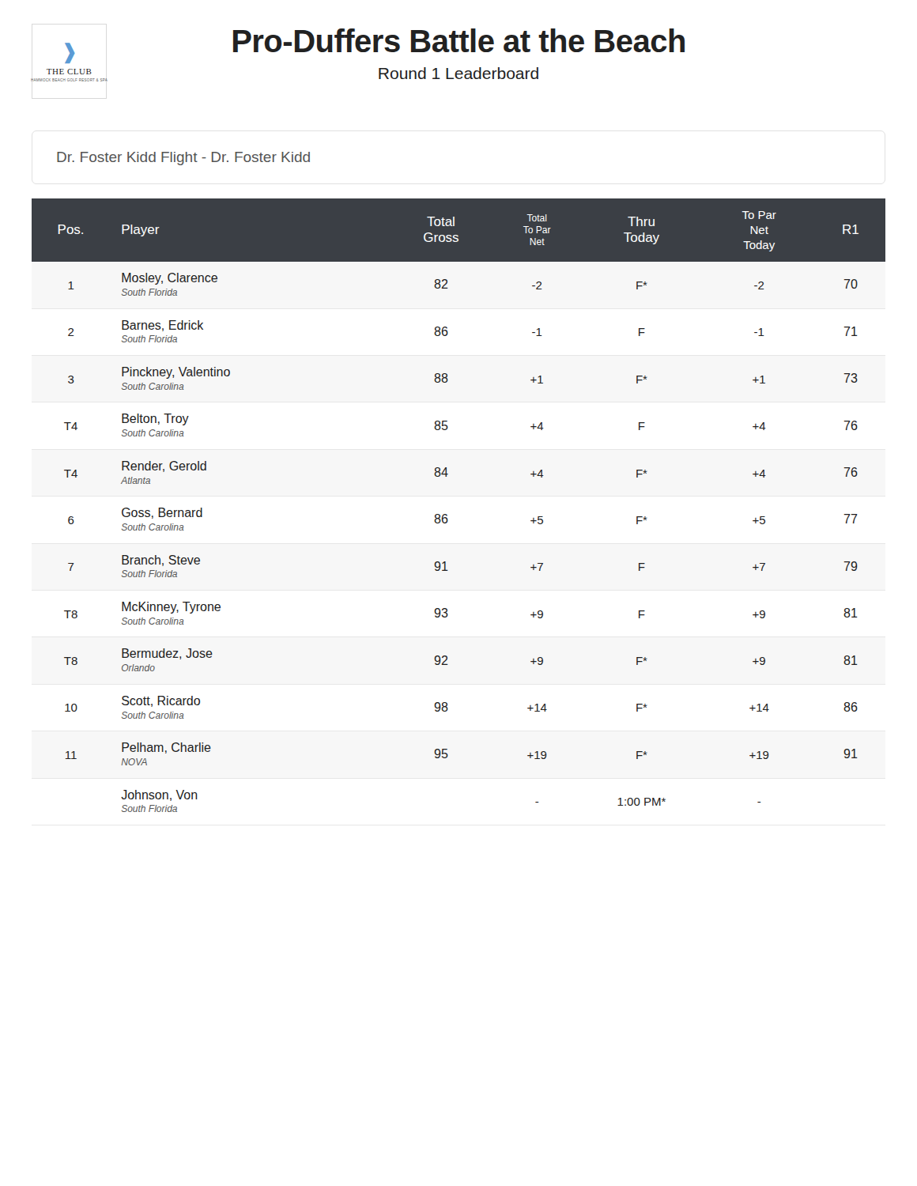❱
THE CLUB
HAMMOCK BEACH GOLF RESORT & SPA
Pro-Duffers Battle at the Beach
Round 1 Leaderboard
Dr. Foster Kidd Flight - Dr. Foster Kidd
| Pos. | Player | Total Gross | Total To Par Net | Thru Today | To Par Net Today | R1 |
| --- | --- | --- | --- | --- | --- | --- |
| 1 | Mosley, Clarence South Florida | 82 | -2 | F* | -2 | 70 |
| 2 | Barnes, Edrick South Florida | 86 | -1 | F | -1 | 71 |
| 3 | Pinckney, Valentino South Carolina | 88 | +1 | F* | +1 | 73 |
| T4 | Belton, Troy South Carolina | 85 | +4 | F | +4 | 76 |
| T4 | Render, Gerold Atlanta | 84 | +4 | F* | +4 | 76 |
| 6 | Goss, Bernard South Carolina | 86 | +5 | F* | +5 | 77 |
| 7 | Branch, Steve South Florida | 91 | +7 | F | +7 | 79 |
| T8 | McKinney, Tyrone South Carolina | 93 | +9 | F | +9 | 81 |
| T8 | Bermudez, Jose Orlando | 92 | +9 | F* | +9 | 81 |
| 10 | Scott, Ricardo South Carolina | 98 | +14 | F* | +14 | 86 |
| 11 | Pelham, Charlie NOVA | 95 | +19 | F* | +19 | 91 |
| | Johnson, Von South Florida | | - | 1:00 PM* | - | |